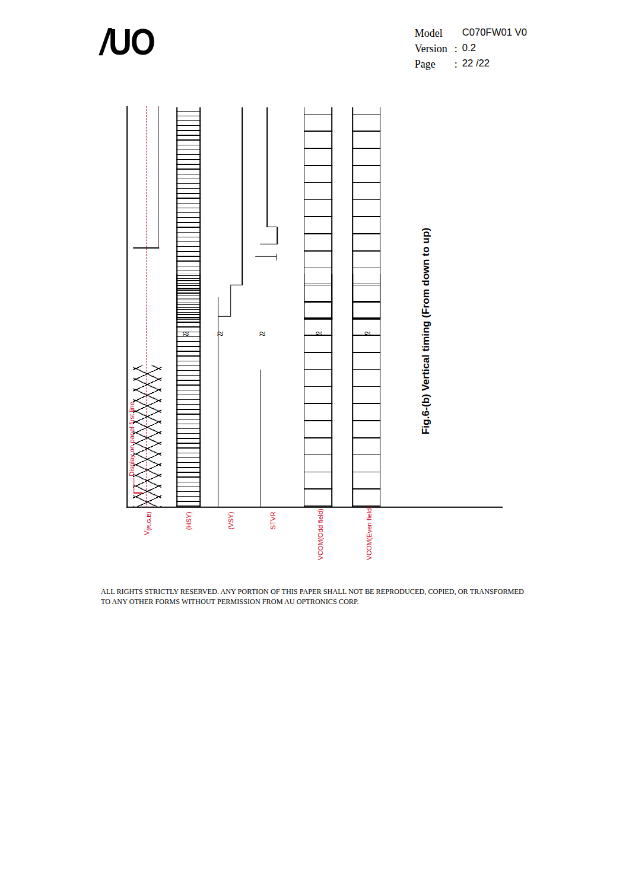/UO
| Model | | C070FW01 V0 |
| Version | : | 0.2 |
| Page | : | 22 /22 |
Fig.6-(b) Vertical timing (From down to up)
V(R,G,B)
Display on panel first line
(HSY)
≈
(VSY)
≈
STVR
≈
tSV
VCOM(Odd field)
≈
VCOM(Even field)
≈
All rights strictly reserved. Any portion of this paper shall not be reproduced, copied, or transformed to any other forms without permission from AU Optronics Corp.